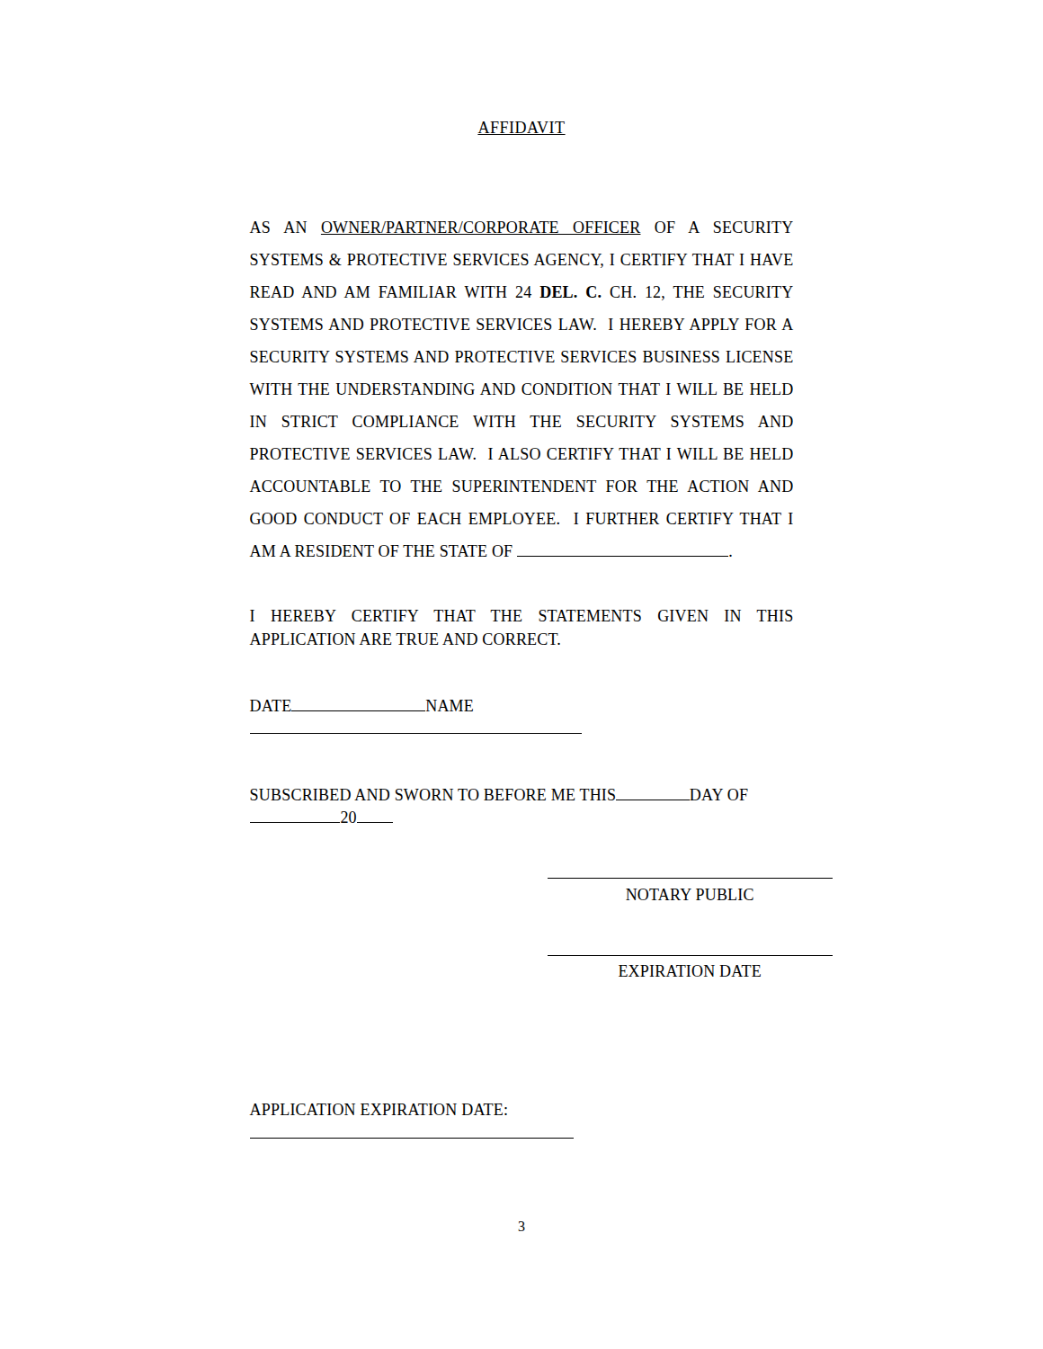AFFIDAVIT
AS AN OWNER/PARTNER/CORPORATE OFFICER OF A SECURITY SYSTEMS & PROTECTIVE SERVICES AGENCY, I CERTIFY THAT I HAVE READ AND AM FAMILIAR WITH 24 DEL. C. CH. 12, THE SECURITY SYSTEMS AND PROTECTIVE SERVICES LAW. I HEREBY APPLY FOR A SECURITY SYSTEMS AND PROTECTIVE SERVICES BUSINESS LICENSE WITH THE UNDERSTANDING AND CONDITION THAT I WILL BE HELD IN STRICT COMPLIANCE WITH THE SECURITY SYSTEMS AND PROTECTIVE SERVICES LAW. I ALSO CERTIFY THAT I WILL BE HELD ACCOUNTABLE TO THE SUPERINTENDENT FOR THE ACTION AND GOOD CONDUCT OF EACH EMPLOYEE. I FURTHER CERTIFY THAT I AM A RESIDENT OF THE STATE OF .
I HEREBY CERTIFY THAT THE STATEMENTS GIVEN IN THIS APPLICATION ARE TRUE AND CORRECT.
DATE NAME
SUBSCRIBED AND SWORN TO BEFORE ME THIS DAY OF 20
NOTARY PUBLIC
EXPIRATION DATE
APPLICATION EXPIRATION DATE:
3